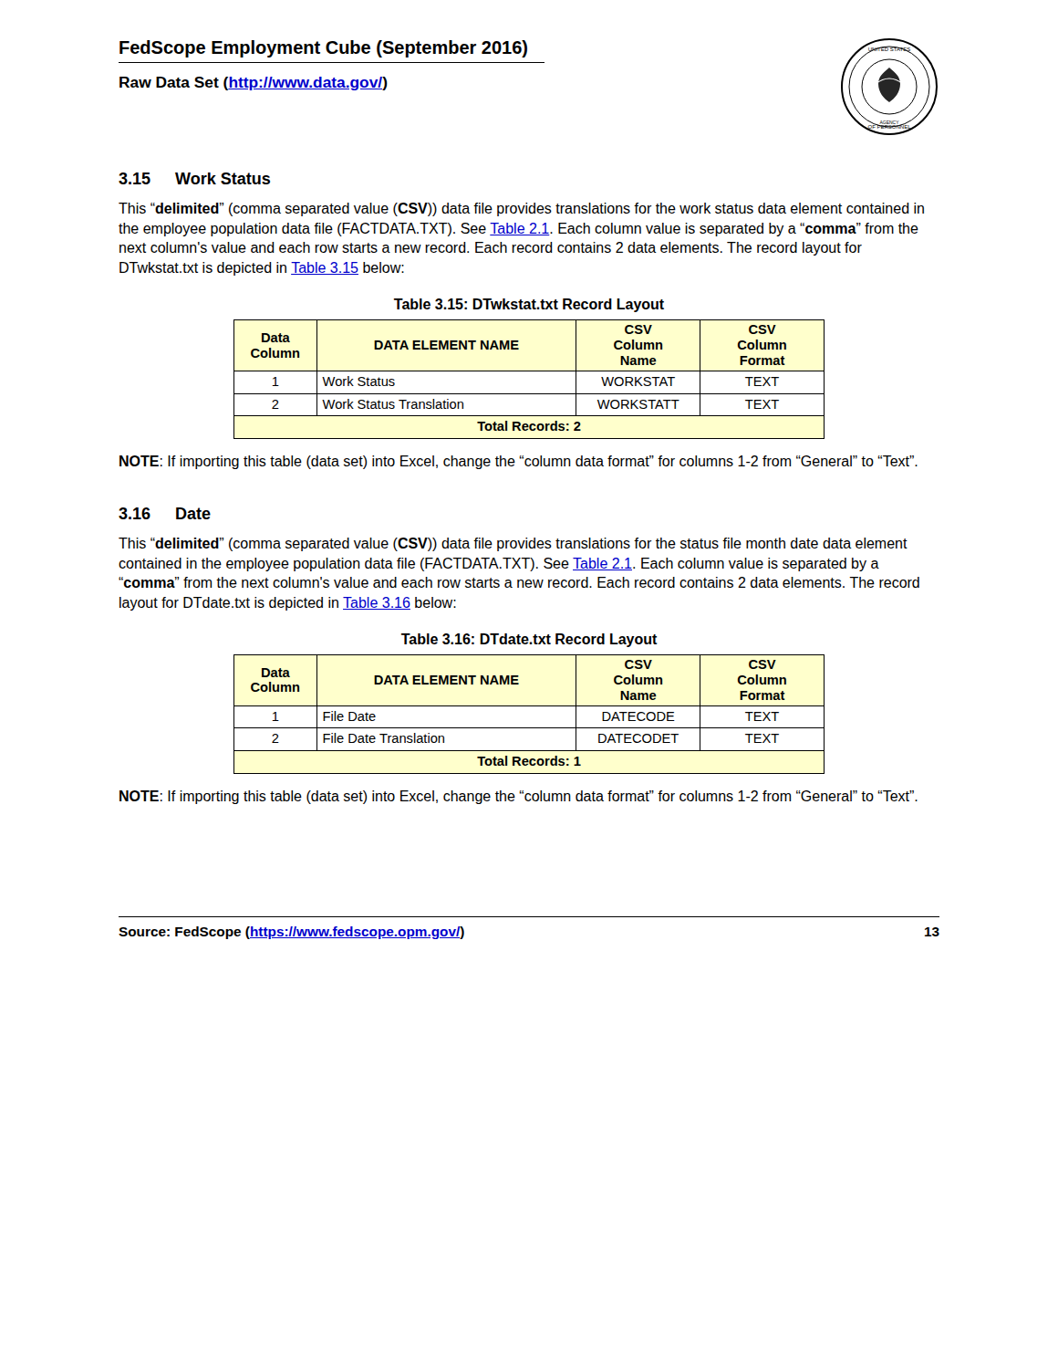FedScope Employment Cube (September 2016)
Raw Data Set (http://www.data.gov/)
UNITED STATES OF PERSONNEL AGENCY
3.15 Work Status
This “delimited” (comma separated value (CSV)) data file provides translations for the work status data element contained in the employee population data file (FACTDATA.TXT). See Table 2.1. Each column value is separated by a “comma” from the next column's value and each row starts a new record. Each record contains 2 data elements. The record layout for DTwkstat.txt is depicted in Table 3.15 below:
Table 3.15: DTwkstat.txt Record Layout
| Data Column | DATA ELEMENT NAME | CSV Column Name | CSV Column Format |
| --- | --- | --- | --- |
| 1 | Work Status | WORKSTAT | TEXT |
| 2 | Work Status Translation | WORKSTATT | TEXT |
| Total Records: 2 |
NOTE: If importing this table (data set) into Excel, change the “column data format” for columns 1-2 from “General” to “Text”.
3.16 Date
This “delimited” (comma separated value (CSV)) data file provides translations for the status file month date data element contained in the employee population data file (FACTDATA.TXT). See Table 2.1. Each column value is separated by a “comma” from the next column's value and each row starts a new record. Each record contains 2 data elements. The record layout for DTdate.txt is depicted in Table 3.16 below:
Table 3.16: DTdate.txt Record Layout
| Data Column | DATA ELEMENT NAME | CSV Column Name | CSV Column Format |
| --- | --- | --- | --- |
| 1 | File Date | DATECODE | TEXT |
| 2 | File Date Translation | DATECODET | TEXT |
| Total Records: 1 |
NOTE: If importing this table (data set) into Excel, change the “column data format” for columns 1-2 from “General” to “Text”.
Source: FedScope (https://www.fedscope.opm.gov/)
13